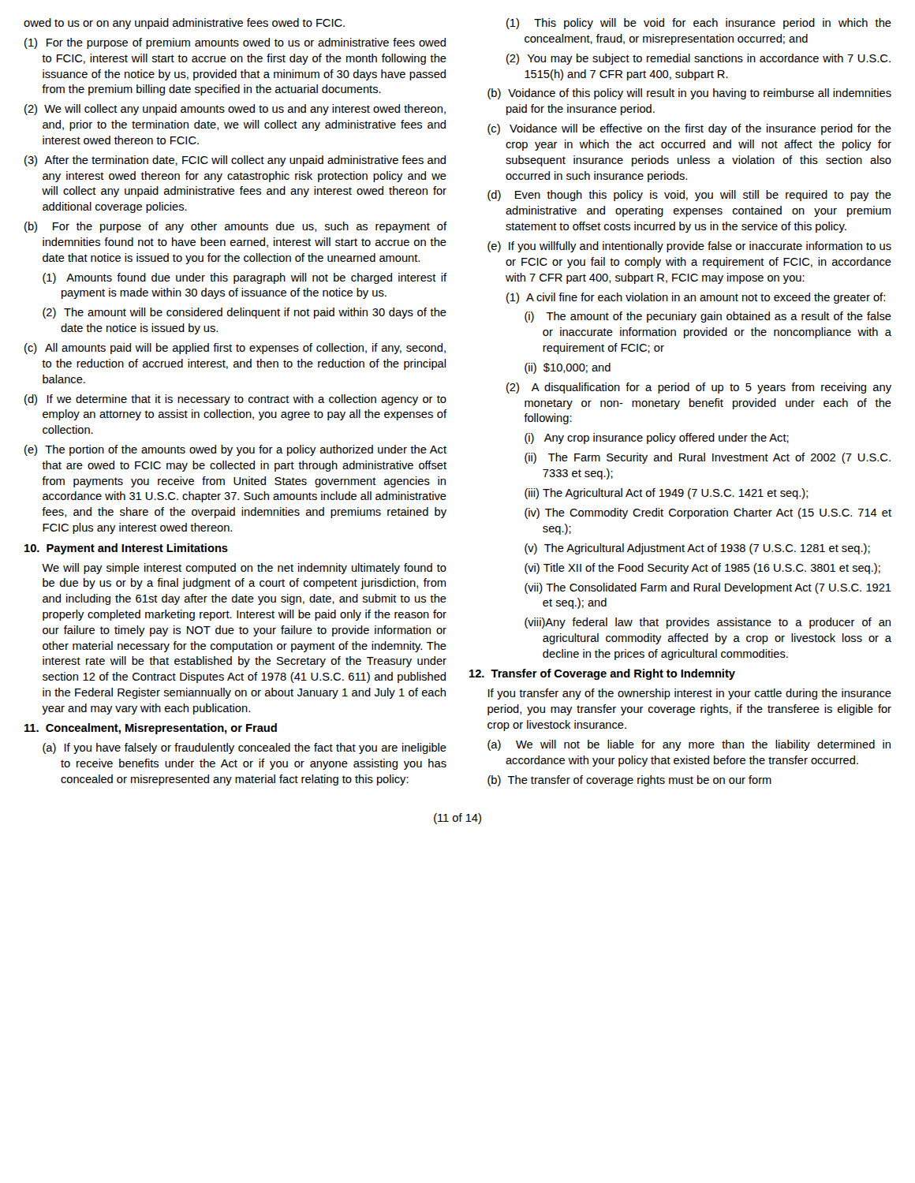owed to us or on any unpaid administrative fees owed to FCIC.
(1) For the purpose of premium amounts owed to us or administrative fees owed to FCIC, interest will start to accrue on the first day of the month following the issuance of the notice by us, provided that a minimum of 30 days have passed from the premium billing date specified in the actuarial documents.
(2) We will collect any unpaid amounts owed to us and any interest owed thereon, and, prior to the termination date, we will collect any administrative fees and interest owed thereon to FCIC.
(3) After the termination date, FCIC will collect any unpaid administrative fees and any interest owed thereon for any catastrophic risk protection policy and we will collect any unpaid administrative fees and any interest owed thereon for additional coverage policies.
(b) For the purpose of any other amounts due us, such as repayment of indemnities found not to have been earned, interest will start to accrue on the date that notice is issued to you for the collection of the unearned amount.
(1) Amounts found due under this paragraph will not be charged interest if payment is made within 30 days of issuance of the notice by us.
(2) The amount will be considered delinquent if not paid within 30 days of the date the notice is issued by us.
(c) All amounts paid will be applied first to expenses of collection, if any, second, to the reduction of accrued interest, and then to the reduction of the principal balance.
(d) If we determine that it is necessary to contract with a collection agency or to employ an attorney to assist in collection, you agree to pay all the expenses of collection.
(e) The portion of the amounts owed by you for a policy authorized under the Act that are owed to FCIC may be collected in part through administrative offset from payments you receive from United States government agencies in accordance with 31 U.S.C. chapter 37. Such amounts include all administrative fees, and the share of the overpaid indemnities and premiums retained by FCIC plus any interest owed thereon.
10. Payment and Interest Limitations
We will pay simple interest computed on the net indemnity ultimately found to be due by us or by a final judgment of a court of competent jurisdiction, from and including the 61st day after the date you sign, date, and submit to us the properly completed marketing report. Interest will be paid only if the reason for our failure to timely pay is NOT due to your failure to provide information or other material necessary for the computation or payment of the indemnity. The interest rate will be that established by the Secretary of the Treasury under section 12 of the Contract Disputes Act of 1978 (41 U.S.C. 611) and published in the Federal Register semiannually on or about January 1 and July 1 of each year and may vary with each publication.
11. Concealment, Misrepresentation, or Fraud
(a) If you have falsely or fraudulently concealed the fact that you are ineligible to receive benefits under the Act or if you or anyone assisting you has concealed or misrepresented any material fact relating to this policy:
(1) This policy will be void for each insurance period in which the concealment, fraud, or misrepresentation occurred; and
(2) You may be subject to remedial sanctions in accordance with 7 U.S.C. 1515(h) and 7 CFR part 400, subpart R.
(b) Voidance of this policy will result in you having to reimburse all indemnities paid for the insurance period.
(c) Voidance will be effective on the first day of the insurance period for the crop year in which the act occurred and will not affect the policy for subsequent insurance periods unless a violation of this section also occurred in such insurance periods.
(d) Even though this policy is void, you will still be required to pay the administrative and operating expenses contained on your premium statement to offset costs incurred by us in the service of this policy.
(e) If you willfully and intentionally provide false or inaccurate information to us or FCIC or you fail to comply with a requirement of FCIC, in accordance with 7 CFR part 400, subpart R, FCIC may impose on you:
(1) A civil fine for each violation in an amount not to exceed the greater of:
(i) The amount of the pecuniary gain obtained as a result of the false or inaccurate information provided or the noncompliance with a requirement of FCIC; or
(ii) $10,000; and
(2) A disqualification for a period of up to 5 years from receiving any monetary or non- monetary benefit provided under each of the following:
(i) Any crop insurance policy offered under the Act;
(ii) The Farm Security and Rural Investment Act of 2002 (7 U.S.C. 7333 et seq.);
(iii) The Agricultural Act of 1949 (7 U.S.C. 1421 et seq.);
(iv) The Commodity Credit Corporation Charter Act (15 U.S.C. 714 et seq.);
(v) The Agricultural Adjustment Act of 1938 (7 U.S.C. 1281 et seq.);
(vi) Title XII of the Food Security Act of 1985 (16 U.S.C. 3801 et seq.);
(vii) The Consolidated Farm and Rural Development Act (7 U.S.C. 1921 et seq.); and
(viii)Any federal law that provides assistance to a producer of an agricultural commodity affected by a crop or livestock loss or a decline in the prices of agricultural commodities.
12. Transfer of Coverage and Right to Indemnity
If you transfer any of the ownership interest in your cattle during the insurance period, you may transfer your coverage rights, if the transferee is eligible for crop or livestock insurance.
(a) We will not be liable for any more than the liability determined in accordance with your policy that existed before the transfer occurred.
(b) The transfer of coverage rights must be on our form
(11 of 14)